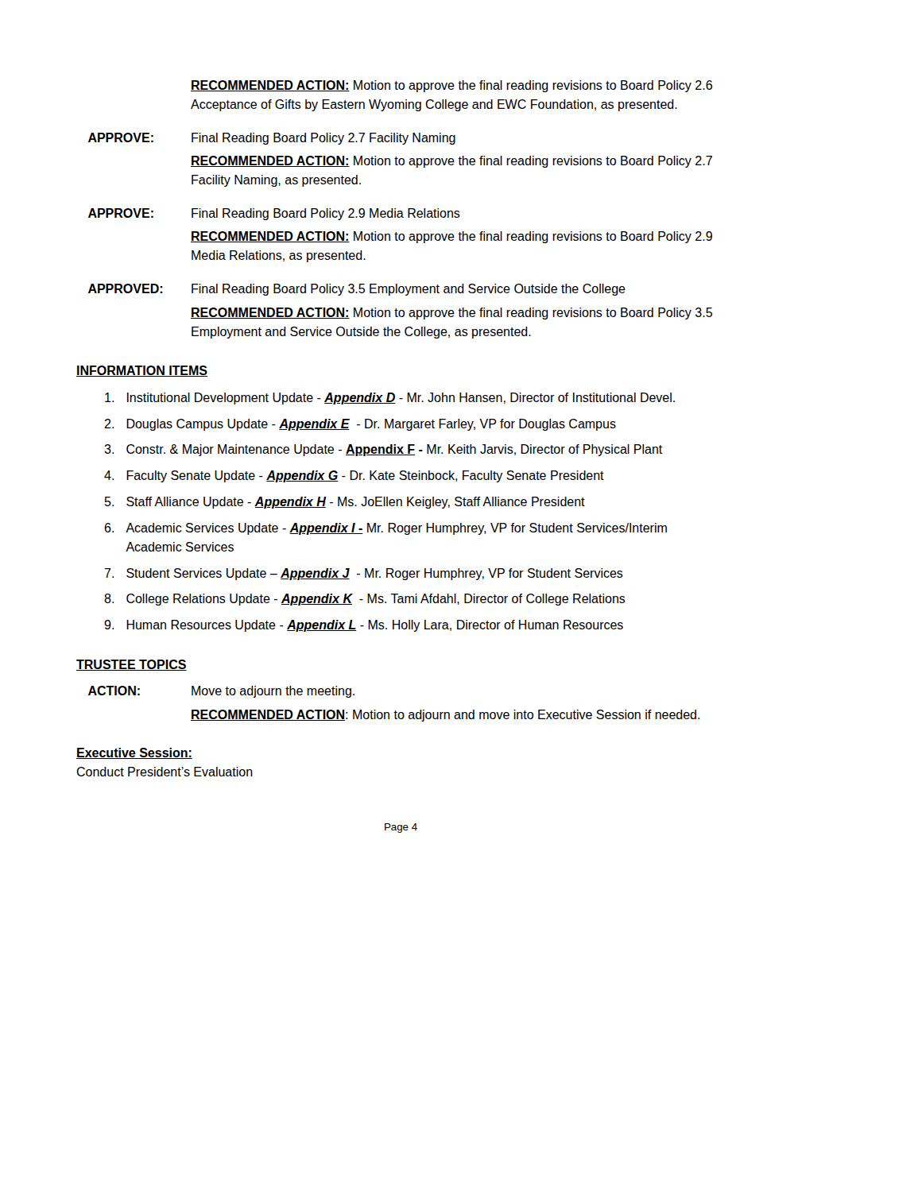RECOMMENDED ACTION: Motion to approve the final reading revisions to Board Policy 2.6 Acceptance of Gifts by Eastern Wyoming College and EWC Foundation, as presented.
APPROVE:
Final Reading Board Policy 2.7 Facility Naming
RECOMMENDED ACTION: Motion to approve the final reading revisions to Board Policy 2.7 Facility Naming, as presented.
APPROVE:
Final Reading Board Policy 2.9 Media Relations
RECOMMENDED ACTION: Motion to approve the final reading revisions to Board Policy 2.9 Media Relations, as presented.
APPROVED:
Final Reading Board Policy 3.5 Employment and Service Outside the College
RECOMMENDED ACTION: Motion to approve the final reading revisions to Board Policy 3.5 Employment and Service Outside the College, as presented.
INFORMATION ITEMS
Institutional Development Update - Appendix D - Mr. John Hansen, Director of Institutional Devel.
Douglas Campus Update - Appendix E - Dr. Margaret Farley, VP for Douglas Campus
Constr. & Major Maintenance Update - Appendix F - Mr. Keith Jarvis, Director of Physical Plant
Faculty Senate Update - Appendix G - Dr. Kate Steinbock, Faculty Senate President
Staff Alliance Update - Appendix H - Ms. JoEllen Keigley, Staff Alliance President
Academic Services Update - Appendix I - Mr. Roger Humphrey, VP for Student Services/Interim Academic Services
Student Services Update – Appendix J - Mr. Roger Humphrey, VP for Student Services
College Relations Update - Appendix K - Ms. Tami Afdahl, Director of College Relations
Human Resources Update - Appendix L - Ms. Holly Lara, Director of Human Resources
TRUSTEE TOPICS
ACTION:
Move to adjourn the meeting.
RECOMMENDED ACTION: Motion to adjourn and move into Executive Session if needed.
Executive Session:
Conduct President’s Evaluation
Page 4